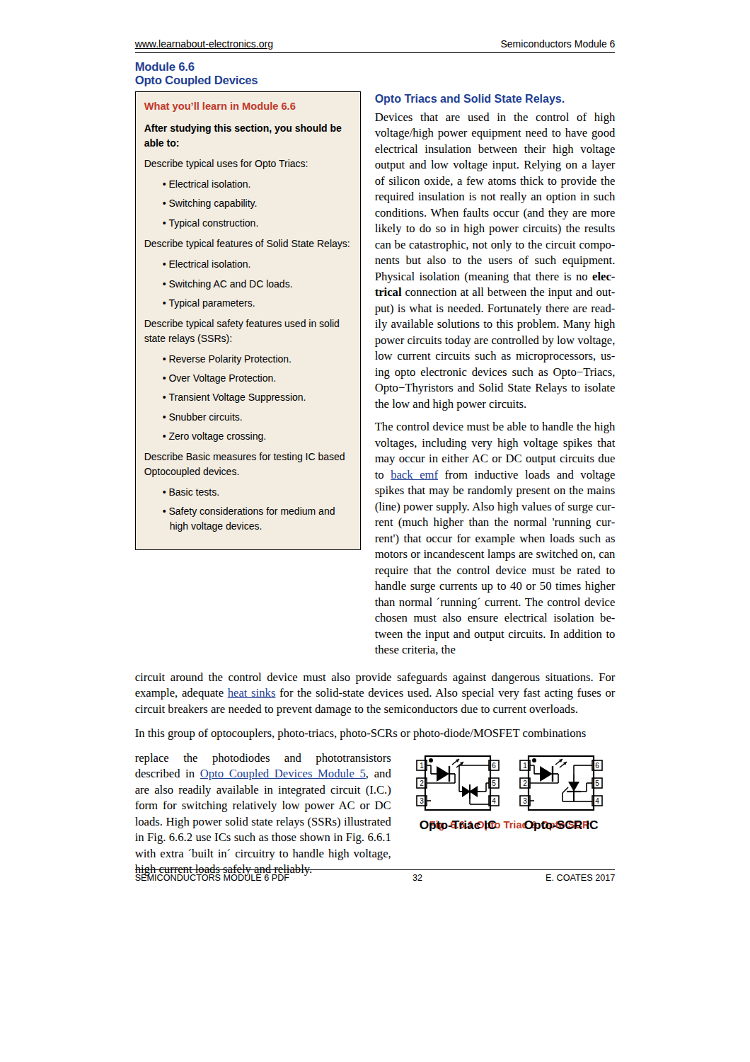www.learnabout-electronics.org Semiconductors Module 6
Module 6.6
Opto Coupled Devices
What you’ll learn in Module 6.6
After studying this section, you should be able to:
Describe typical uses for Opto Triacs:
Electrical isolation.
Switching capability.
Typical construction.
Describe typical features of Solid State Relays:
Electrical isolation.
Switching AC and DC loads.
Typical parameters.
Describe typical safety features used in solid state relays (SSRs):
Reverse Polarity Protection.
Over Voltage Protection.
Transient Voltage Suppression.
Snubber circuits.
Zero voltage crossing.
Describe Basic measures for testing IC based Optocoupled devices.
Basic tests.
Safety considerations for medium and high voltage devices.
Opto Triacs and Solid State Relays.
Devices that are used in the control of high voltage/high power equipment need to have good electrical insulation between their high voltage output and low voltage input. Relying on a layer of silicon oxide, a few atoms thick to provide the required insulation is not really an option in such conditions. When faults occur (and they are more likely to do so in high power circuits) the results can be catastrophic, not only to the circuit components but also to the users of such equipment. Physical isolation (meaning that there is no electrical connection at all between the input and output) is what is needed. Fortunately there are readily available solutions to this problem. Many high power circuits today are controlled by low voltage, low current circuits such as microprocessors, using opto electronic devices such as Opto−Triacs, Opto−Thyristors and Solid State Relays to isolate the low and high power circuits.
The control device must be able to handle the high voltages, including very high voltage spikes that may occur in either AC or DC output circuits due to back emf from inductive loads and voltage spikes that may be randomly present on the mains (line) power supply. Also high values of surge current (much higher than the normal 'running current') that occur for example when loads such as motors or incandescent lamps are switched on, can require that the control device must be rated to handle surge currents up to 40 or 50 times higher than normal ´running´ current. The control device chosen must also ensure electrical isolation between the input and output circuits. In addition to these criteria, the
circuit around the control device must also provide safeguards against dangerous situations. For example, adequate heat sinks for the solid-state devices used. Also special very fast acting fuses or circuit breakers are needed to prevent damage to the semiconductors due to current overloads.
In this group of optocouplers, photo-triacs, photo-SCRs or photo-diode/MOSFET combinations
replace the photodiodes and phototransistors described in Opto Coupled Devices Module 5, and are also readily available in integrated circuit (I.C.) form for switching relatively low power AC or DC loads. High power solid state relays (SSRs) illustrated in Fig. 6.6.2 use ICs such as those shown in Fig. 6.6.1 with extra ´built in´ circuitry to handle high voltage, high current loads safely and reliably.
1 2 3 6 5 4
Opto-Triac IC
1 2 3 6 5 4
Opto-SCR IC
Fig. 6.6.1 Opto Triac & Opto SCR
SEMICONDUCTORS MODULE 6 PDF 32 E. COATES 2017